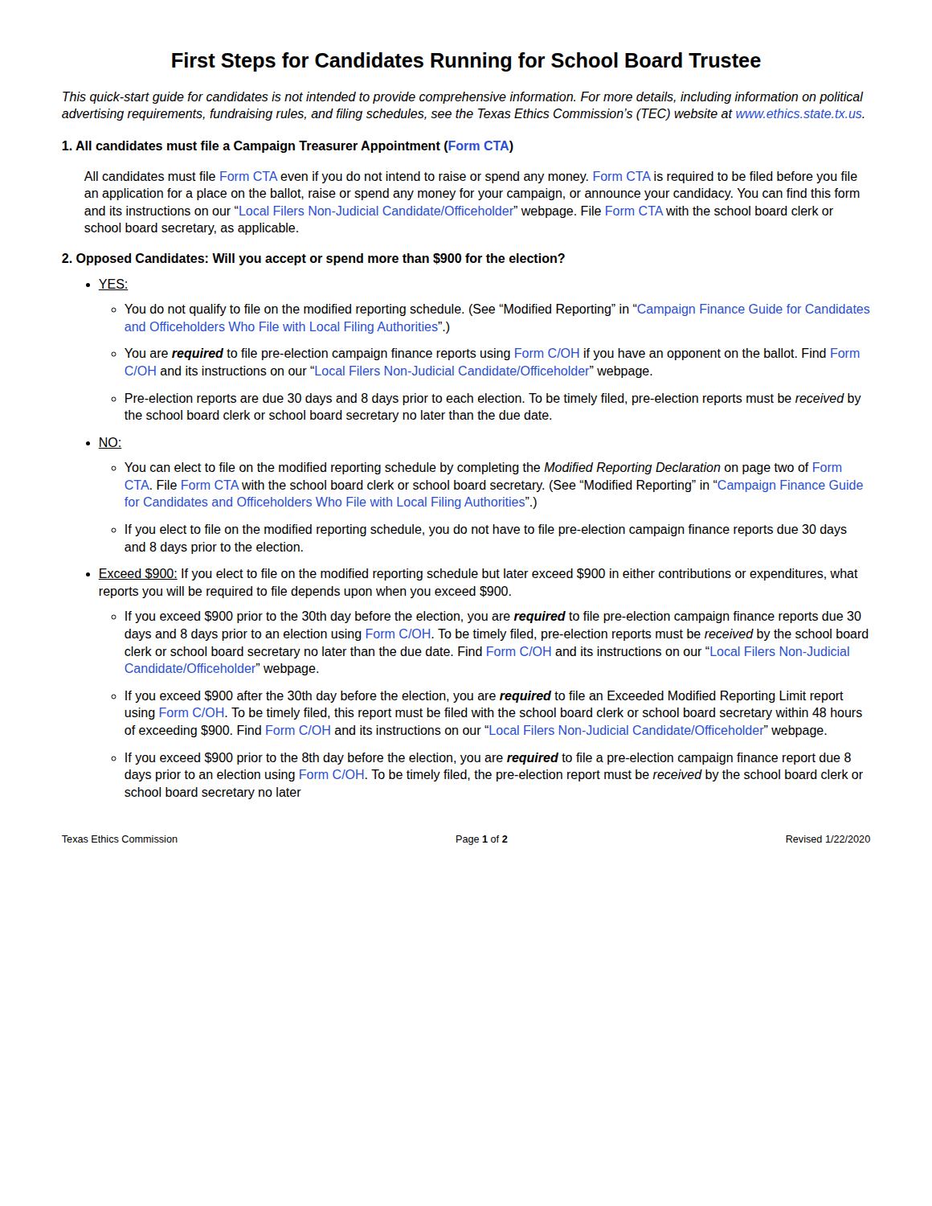First Steps for Candidates Running for School Board Trustee
This quick-start guide for candidates is not intended to provide comprehensive information. For more details, including information on political advertising requirements, fundraising rules, and filing schedules, see the Texas Ethics Commission’s (TEC) website at www.ethics.state.tx.us.
1. All candidates must file a Campaign Treasurer Appointment (Form CTA)
All candidates must file Form CTA even if you do not intend to raise or spend any money. Form CTA is required to be filed before you file an application for a place on the ballot, raise or spend any money for your campaign, or announce your candidacy. You can find this form and its instructions on our “Local Filers Non-Judicial Candidate/Officeholder” webpage. File Form CTA with the school board clerk or school board secretary, as applicable.
2. Opposed Candidates: Will you accept or spend more than $900 for the election?
YES:
You do not qualify to file on the modified reporting schedule. (See “Modified Reporting” in “Campaign Finance Guide for Candidates and Officeholders Who File with Local Filing Authorities”.)
You are required to file pre-election campaign finance reports using Form C/OH if you have an opponent on the ballot. Find Form C/OH and its instructions on our “Local Filers Non-Judicial Candidate/Officeholder” webpage.
Pre-election reports are due 30 days and 8 days prior to each election. To be timely filed, pre-election reports must be received by the school board clerk or school board secretary no later than the due date.
NO:
You can elect to file on the modified reporting schedule by completing the Modified Reporting Declaration on page two of Form CTA. File Form CTA with the school board clerk or school board secretary. (See “Modified Reporting” in “Campaign Finance Guide for Candidates and Officeholders Who File with Local Filing Authorities”.)
If you elect to file on the modified reporting schedule, you do not have to file pre-election campaign finance reports due 30 days and 8 days prior to the election.
Exceed $900: If you elect to file on the modified reporting schedule but later exceed $900 in either contributions or expenditures, what reports you will be required to file depends upon when you exceed $900.
If you exceed $900 prior to the 30th day before the election, you are required to file pre-election campaign finance reports due 30 days and 8 days prior to an election using Form C/OH. To be timely filed, pre-election reports must be received by the school board clerk or school board secretary no later than the due date. Find Form C/OH and its instructions on our “Local Filers Non-Judicial Candidate/Officeholder” webpage.
If you exceed $900 after the 30th day before the election, you are required to file an Exceeded Modified Reporting Limit report using Form C/OH. To be timely filed, this report must be filed with the school board clerk or school board secretary within 48 hours of exceeding $900. Find Form C/OH and its instructions on our “Local Filers Non-Judicial Candidate/Officeholder” webpage.
If you exceed $900 prior to the 8th day before the election, you are required to file a pre-election campaign finance report due 8 days prior to an election using Form C/OH. To be timely filed, the pre-election report must be received by the school board clerk or school board secretary no later
Texas Ethics Commission Page 1 of 2 Revised 1/22/2020